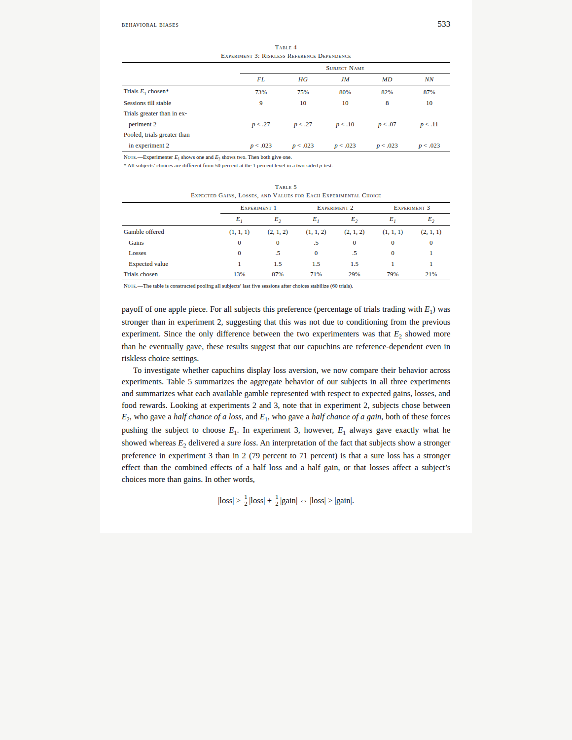behavioral biases
533
Table 4
Experiment 3: Riskless Reference Dependence
| | Subject Name |
| --- | --- |
| | FL | HG | JM | MD | NN |
| Trials E 1 chosen* | 73% | 75% | 80% | 82% | 87% |
| Sessions till stable | 9 | 10 | 10 | 8 | 10 |
| Trials greater than in ex- | | | | | |
| periment 2 | p < .27 | p < .27 | p < .10 | p < .07 | p < .11 |
| Pooled, trials greater than | | | | | |
| in experiment 2 | p < .023 | p < .023 | p < .023 | p < .023 | p < .023 |
| Note. —Experimenter E 1 shows one and E 2 shows two. Then both give one. * All subjects’ choices are different from 50 percent at the 1 percent level in a two-sided p -test. |
Table 5
Expected Gains, Losses, and Values for Each Experimental Choice
| | Experiment 1 | Experiment 2 | Experiment 3 |
| --- | --- | --- | --- |
| | E 1 | E 2 | E 1 | E 2 | E 1 | E 2 |
| Gamble offered | (1, 1, 1) | (2, 1, 2) | (1, 1, 2) | (2, 1, 2) | (1, 1, 1) | (2, 1, 1) |
| Gains | 0 | 0 | .5 | 0 | 0 | 0 |
| Losses | 0 | .5 | 0 | .5 | 0 | 1 |
| Expected value | 1 | 1.5 | 1.5 | 1.5 | 1 | 1 |
| Trials chosen | 13% | 87% | 71% | 29% | 79% | 21% |
| Note. —The table is constructed pooling all subjects’ last five sessions after choices stabilize (60 trials). |
payoff of one apple piece. For all subjects this preference (percentage of trials trading with E1) was stronger than in experiment 2, suggesting that this was not due to conditioning from the previous experiment. Since the only difference between the two experimenters was that E2 showed more than he eventually gave, these results suggest that our capuchins are reference-dependent even in riskless choice settings.
To investigate whether capuchins display loss aversion, we now compare their behavior across experiments. Table 5 summarizes the aggregate behavior of our subjects in all three experiments and summarizes what each available gamble represented with respect to expected gains, losses, and food rewards. Looking at experiments 2 and 3, note that in experiment 2, subjects chose between E2, who gave a half chance of a loss, and E1, who gave a half chance of a gain, both of these forces pushing the subject to choose E1. In experiment 3, however, E1 always gave exactly what he showed whereas E2 delivered a sure loss. An interpretation of the fact that subjects show a stronger preference in experiment 3 than in 2 (79 percent to 71 percent) is that a sure loss has a stronger effect than the combined effects of a half loss and a half gain, or that losses affect a subject’s choices more than gains. In other words,
|loss| > 12|loss| + 12|gain| ⇔ |loss| > |gain|.